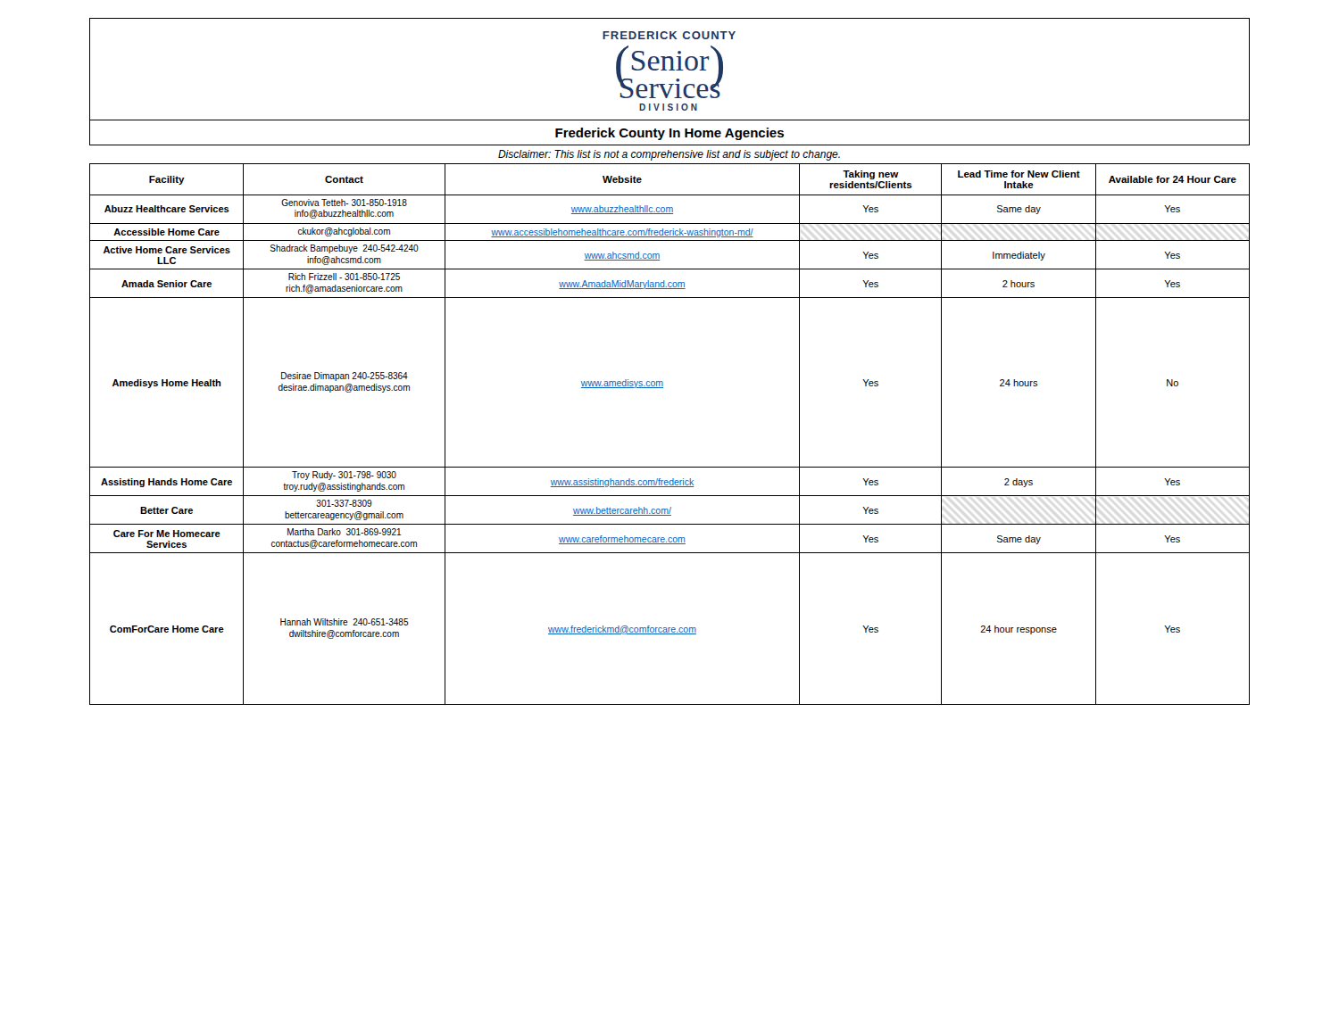| FREDERICK COUNTY ( Senior ) Services DIVISION |
| Frederick County In Home Agencies |
| Disclaimer: This list is not a comprehensive list and is subject to change. |
| Facility | Contact | Website | Taking new residents/Clients | Lead Time for New Client Intake | Available for 24 Hour Care |
| Abuzz Healthcare Services | Genoviva Tetteh- 301-850-1918 info@abuzzhealthllc.com | www.abuzzhealthllc.com | Yes | Same day | Yes |
| Accessible Home Care | ckukor@ahcglobal.com | www.accessiblehomehealthcare.com/frederick-washington-md/ | | | |
| Active Home Care Services LLC | Shadrack Bampebuye 240-542-4240 info@ahcsmd.com | www.ahcsmd.com | Yes | Immediately | Yes |
| Amada Senior Care | Rich Frizzell - 301-850-1725 rich.f@amadaseniorcare.com | www.AmadaMidMaryland.com | Yes | 2 hours | Yes |
| Amedisys Home Health | Desirae Dimapan 240-255-8364 desirae.dimapan@amedisys.com | www.amedisys.com | Yes | 24 hours | No |
| Assisting Hands Home Care | Troy Rudy- 301-798- 9030 troy.rudy@assistinghands.com | www.assistinghands.com/frederick | Yes | 2 days | Yes |
| Better Care | 301-337-8309 bettercareagency@gmail.com | www.bettercarehh.com/ | Yes | | |
| Care For Me Homecare Services | Martha Darko 301-869-9921 contactus@careformehomecare.com | www.careformehomecare.com | Yes | Same day | Yes |
| ComForCare Home Care | Hannah Wiltshire 240-651-3485 dwiltshire@comforcare.com | www.frederickmd@comforcare.com | Yes | 24 hour response | Yes |